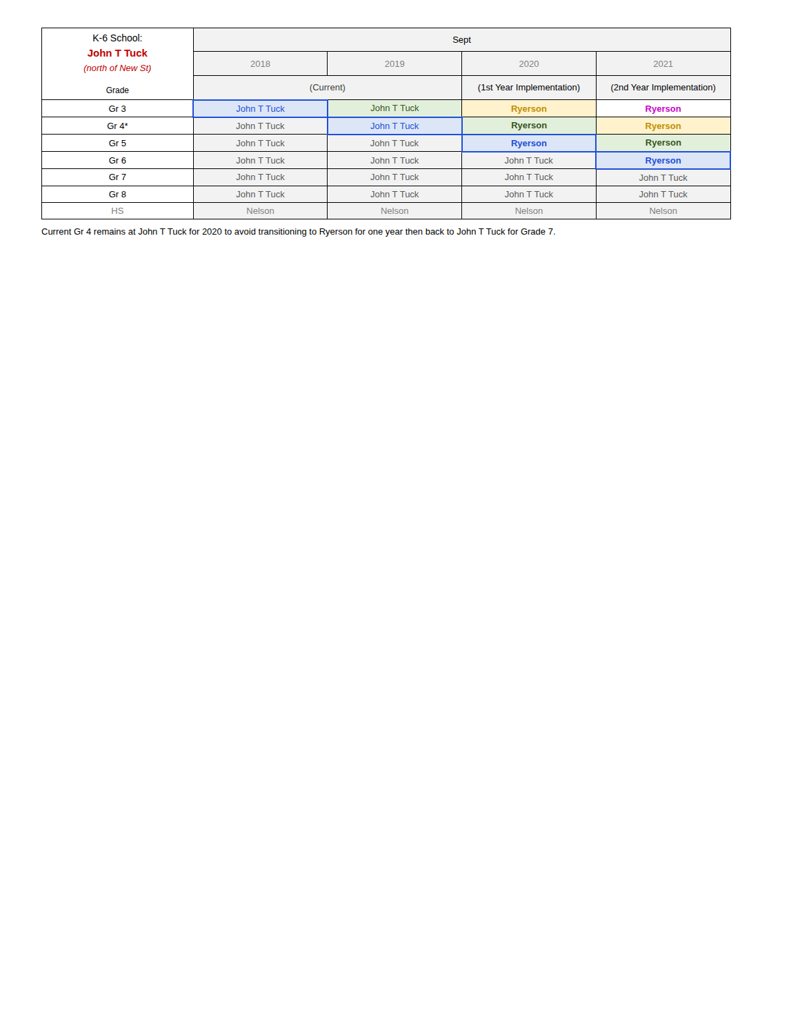| K-6 School: John T Tuck (north of New St) Grade | Sept |
| 2018 | 2019 | 2020 | 2021 |
| (Current) | (1st Year Implementation) | (2nd Year Implementation) |
| Gr 3 | John T Tuck | John T Tuck | Ryerson | Ryerson |
| Gr 4* | John T Tuck | John T Tuck | Ryerson | Ryerson |
| Gr 5 | John T Tuck | John T Tuck | Ryerson | Ryerson |
| Gr 6 | John T Tuck | John T Tuck | John T Tuck | Ryerson |
| Gr 7 | John T Tuck | John T Tuck | John T Tuck | John T Tuck |
| Gr 8 | John T Tuck | John T Tuck | John T Tuck | John T Tuck |
| HS | Nelson | Nelson | Nelson | Nelson |
Current Gr 4 remains at John T Tuck for 2020 to avoid transitioning to Ryerson for one year then back to John T Tuck for Grade 7.